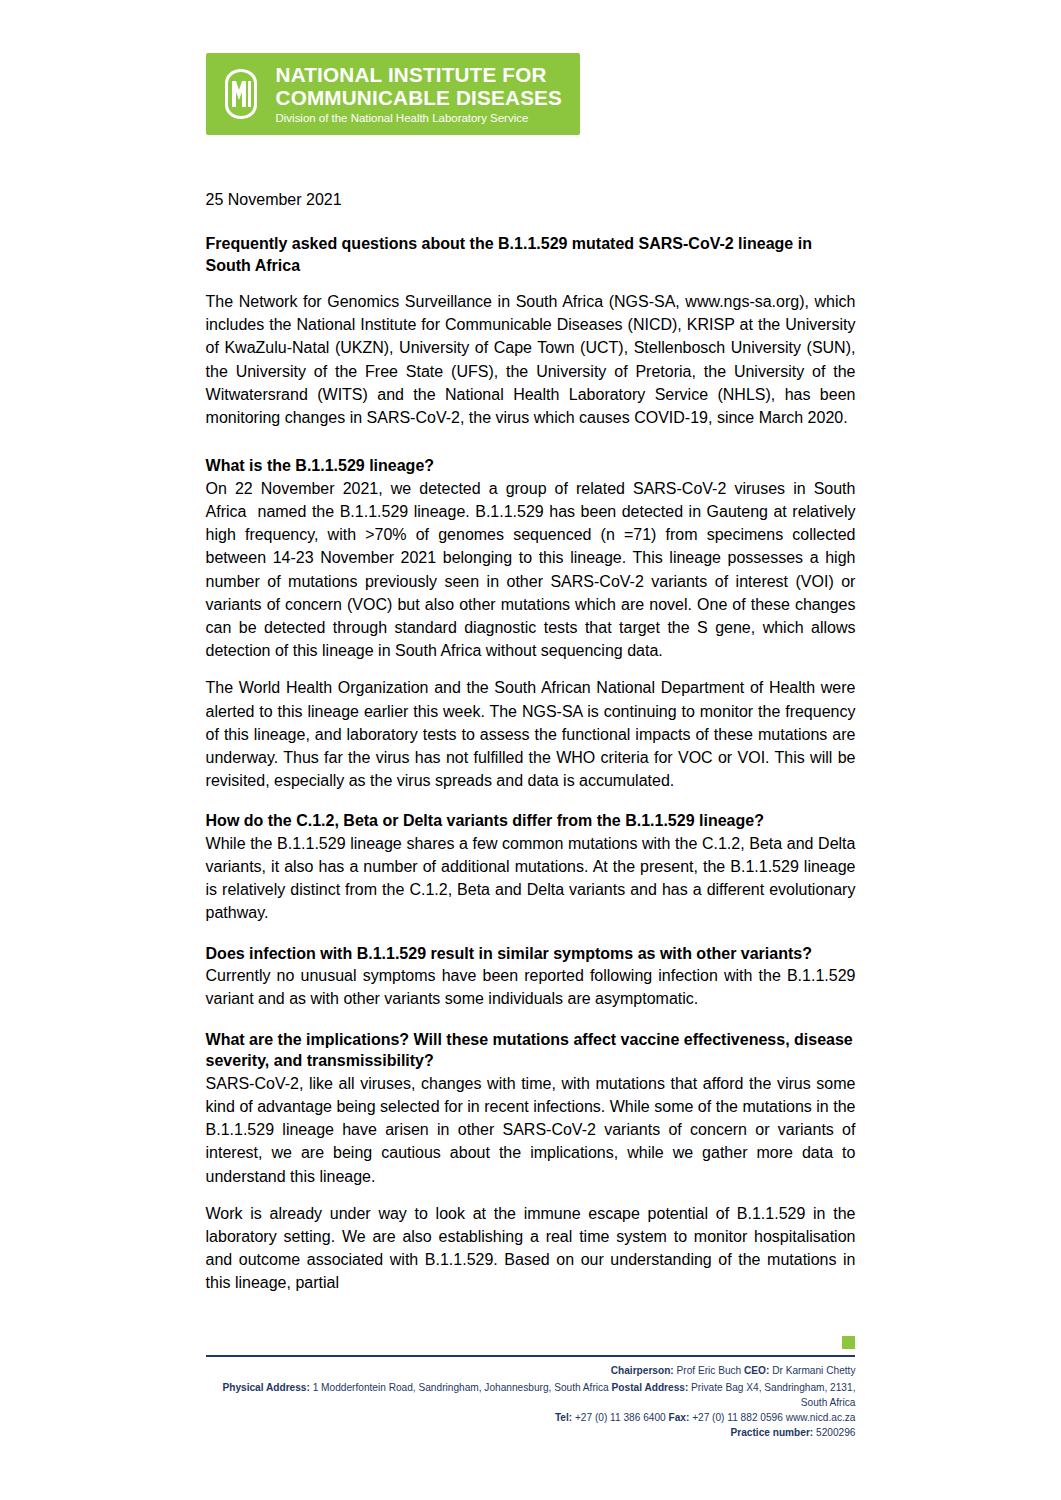NATIONAL INSTITUTE FOR COMMUNICABLE DISEASES Division of the National Health Laboratory Service
25 November 2021
Frequently asked questions about the B.1.1.529 mutated SARS-CoV-2 lineage in South Africa
The Network for Genomics Surveillance in South Africa (NGS-SA, www.ngs-sa.org), which includes the National Institute for Communicable Diseases (NICD), KRISP at the University of KwaZulu-Natal (UKZN), University of Cape Town (UCT), Stellenbosch University (SUN), the University of the Free State (UFS), the University of Pretoria, the University of the Witwatersrand (WITS) and the National Health Laboratory Service (NHLS), has been monitoring changes in SARS-CoV-2, the virus which causes COVID-19, since March 2020.
What is the B.1.1.529 lineage?
On 22 November 2021, we detected a group of related SARS-CoV-2 viruses in South Africa named the B.1.1.529 lineage. B.1.1.529 has been detected in Gauteng at relatively high frequency, with >70% of genomes sequenced (n =71) from specimens collected between 14-23 November 2021 belonging to this lineage. This lineage possesses a high number of mutations previously seen in other SARS-CoV-2 variants of interest (VOI) or variants of concern (VOC) but also other mutations which are novel. One of these changes can be detected through standard diagnostic tests that target the S gene, which allows detection of this lineage in South Africa without sequencing data.
The World Health Organization and the South African National Department of Health were alerted to this lineage earlier this week. The NGS-SA is continuing to monitor the frequency of this lineage, and laboratory tests to assess the functional impacts of these mutations are underway. Thus far the virus has not fulfilled the WHO criteria for VOC or VOI. This will be revisited, especially as the virus spreads and data is accumulated.
How do the C.1.2, Beta or Delta variants differ from the B.1.1.529 lineage?
While the B.1.1.529 lineage shares a few common mutations with the C.1.2, Beta and Delta variants, it also has a number of additional mutations. At the present, the B.1.1.529 lineage is relatively distinct from the C.1.2, Beta and Delta variants and has a different evolutionary pathway.
Does infection with B.1.1.529 result in similar symptoms as with other variants?
Currently no unusual symptoms have been reported following infection with the B.1.1.529 variant and as with other variants some individuals are asymptomatic.
What are the implications? Will these mutations affect vaccine effectiveness, disease severity, and transmissibility?
SARS-CoV-2, like all viruses, changes with time, with mutations that afford the virus some kind of advantage being selected for in recent infections. While some of the mutations in the B.1.1.529 lineage have arisen in other SARS-CoV-2 variants of concern or variants of interest, we are being cautious about the implications, while we gather more data to understand this lineage.
Work is already under way to look at the immune escape potential of B.1.1.529 in the laboratory setting. We are also establishing a real time system to monitor hospitalisation and outcome associated with B.1.1.529. Based on our understanding of the mutations in this lineage, partial
Chairperson: Prof Eric Buch CEO: Dr Karmani Chetty
Physical Address: 1 Modderfontein Road, Sandringham, Johannesburg, South Africa Postal Address: Private Bag X4, Sandringham, 2131, South Africa
Tel: +27 (0) 11 386 6400 Fax: +27 (0) 11 882 0596 www.nicd.ac.za
Practice number: 5200296